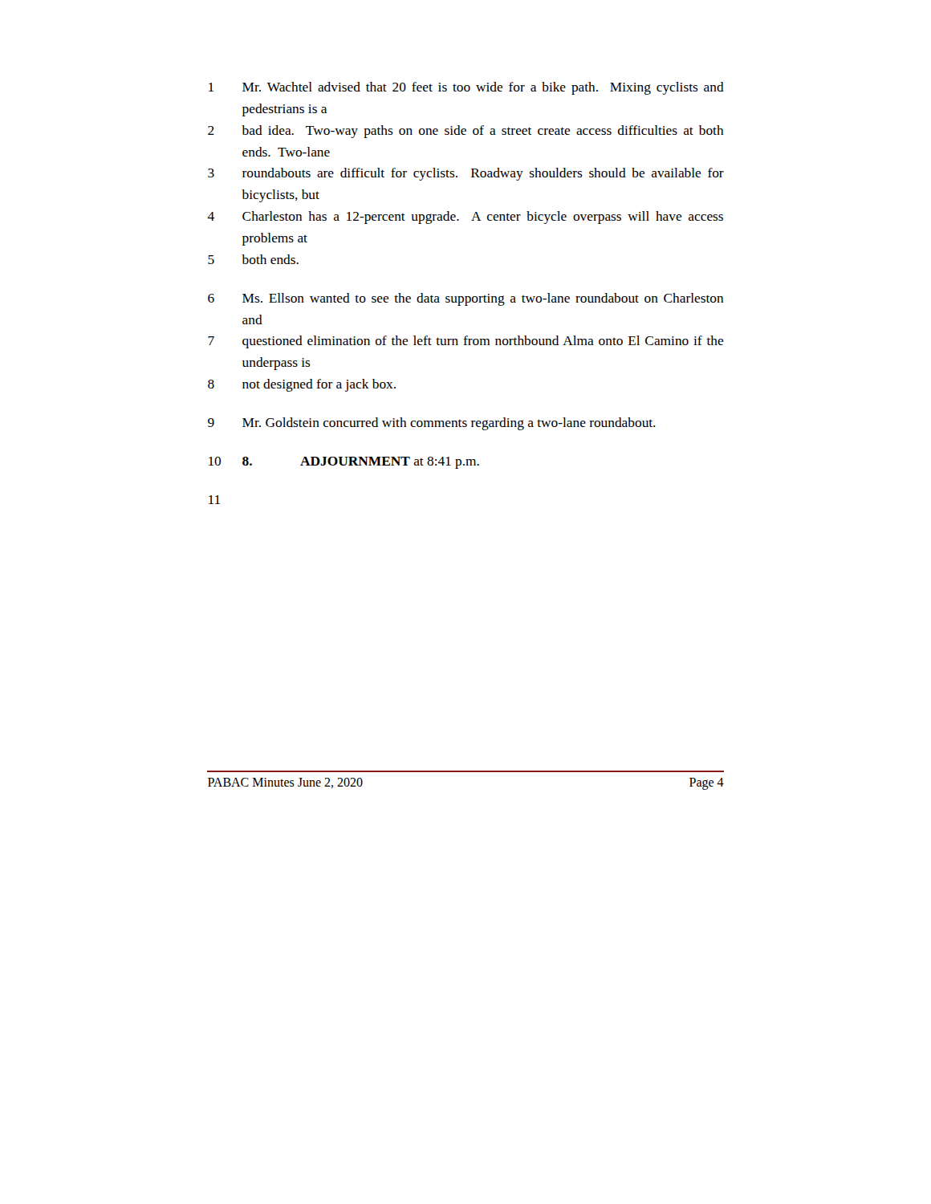| 1 | Mr. Wachtel advised that 20 feet is too wide for a bike path. Mixing cyclists and pedestrians is a |
| 2 | bad idea. Two-way paths on one side of a street create access difficulties at both ends. Two-lane |
| 3 | roundabouts are difficult for cyclists. Roadway shoulders should be available for bicyclists, but |
| 4 | Charleston has a 12-percent upgrade. A center bicycle overpass will have access problems at |
| 5 | both ends. |
| 6 | Ms. Ellson wanted to see the data supporting a two-lane roundabout on Charleston and |
| 7 | questioned elimination of the left turn from northbound Alma onto El Camino if the underpass is |
| 8 | not designed for a jack box. |
| 9 | Mr. Goldstein concurred with comments regarding a two-lane roundabout. |
| 10 | 8. ADJOURNMENT at 8:41 p.m. |
| 11 | |
PABAC Minutes June 2, 2020
Page 4